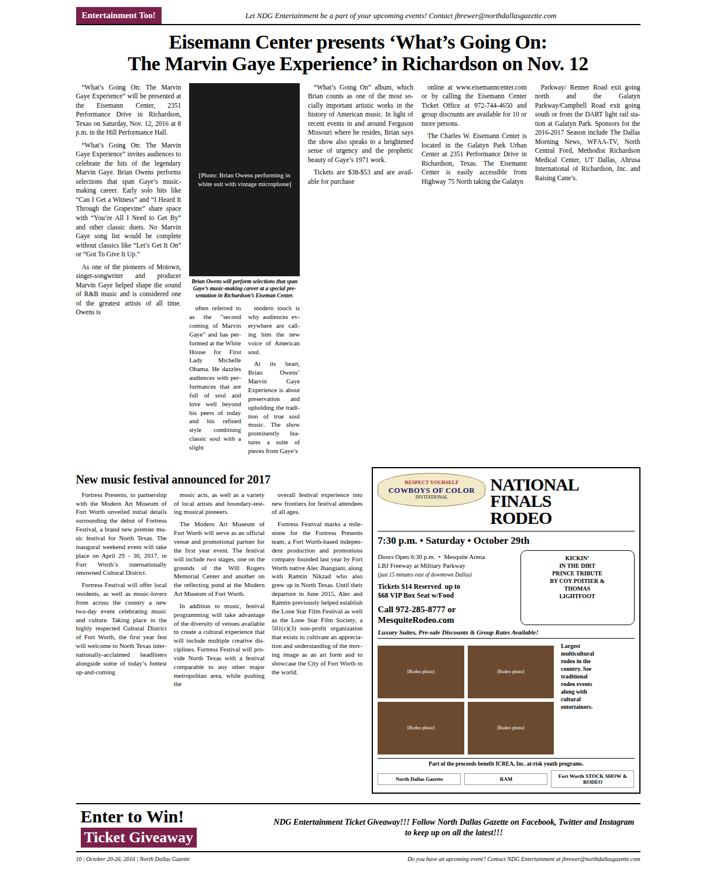Entertainment Too!
Let NDG Entertainment be a part of your upcoming events! Contact jbrewer@northdallasgazette.com
Eisemann Center presents ‘What’s Going On:
The Marvin Gaye Experience’ in Richardson on Nov. 12
“What’s Going On: The Marvin Gaye Experience” will be presented at the Eisemann Center, 2351 Performance Drive in Richardson, Texas on Saturday, Nov. 12, 2016 at 8 p.m. in the Hill Performance Hall.
“What’s Going On: The Marvin Gaye Experience” invites audiences to celebrate the hits of the legendary Marvin Gaye. Brian Owens performs selections that span Gaye’s music-making career. Early solo hits like “Can I Get a Witness” and “I Heard It Through the Grapevine” share space with “You’re All I Need to Get By” and other classic duets. No Marvin Gaye song list would be complete without classics like “Let’s Get It On” or “Got To Give It Up.”
As one of the pioneers of Motown, singer-songwriter and producer Marvin Gaye helped shape the sound of R&B music and is considered one of the greatest artists of all time. Owens is
[Photo: Brian Owens performing in white suit with vintage microphone]
Brian Owens will perform selections that span Gaye’s music-making career at a special presentation in Richardson’s Eiseman Center.
often referred to as the "second coming of Marvin Gaye" and has performed at the White House for First Lady Michelle Obama. He dazzles audiences with performances that are full of soul and love well beyond his peers of today and his refined style combining classic soul with a slight
modern touch is why audiences everywhere are calling him the new voice of American soul.
At its heart, Brian Owens’ Marvin Gaye Experience is about preservation and upholding the tradition of true soul music. The show prominently features a suite of pieces from Gaye’s
“What’s Going On” album, which Brian counts as one of the most socially important artistic works in the history of American music. In light of recent events in and around Ferguson Missouri where he resides, Brian says the show also speaks to a heightened sense of urgency and the prophetic beauty of Gaye’s 1971 work.
Tickets are $38-$53 and are available for purchase
online at www.eisemanncenter.com or by calling the Eisemann Center Ticket Office at 972-744-4650 and group discounts are available for 10 or more persons.
The Charles W. Eisemann Center is located in the Galatyn Park Urban Center at 2351 Performance Drive in Richardson, Texas. The Eisemann Center is easily accessible from Highway 75 North taking the Galatyn
Parkway/ Renner Road exit going north and the Galatyn Parkway/Campbell Road exit going south or from the DART light rail station at Galatyn Park. Sponsors for the 2016-2017 Season include The Dallas Morning News, WFAA-TV, North Central Ford, Methodist Richardson Medical Center, UT Dallas, Altrusa International of Richardson, Inc. and Raising Cane’s.
New music festival announced for 2017
Fortress Presents, in partnership with the Modern Art Museum of Fort Worth unveiled initial details surrounding the debut of Fortress Festival, a brand new premier music festival for North Texas. The inaugural weekend event will take place on April 29 - 30, 2017, in Fort Worth’s internationally renowned Cultural District.
Fortress Festival will offer local residents, as well as music-lovers from across the country a new two-day event celebrating music and culture. Taking place in the highly respected Cultural District of Fort Worth, the first year fest will welcome to North Texas internationally-acclaimed headliners alongside some of today’s hottest up-and-coming
music acts, as well as a variety of local artists and boundary-testing musical pioneers.
The Modern Art Museum of Fort Worth will serve as an official venue and promotional partner for the first year event. The festival will include two stages, one on the grounds of the Will Rogers Memorial Center and another on the reflecting pond at the Modern Art Museum of Fort Worth.
In addition to music, festival programming will take advantage of the diversity of venues available to create a cultural experience that will include multiple creative disciplines. Fortress Festival will provide North Texas with a festival comparable to any other major metropolitan area, while pushing the
overall festival experience into new frontiers for festival attendees of all ages.
Fortress Festival marks a milestone for the Fortress Presents team, a Fort Worth-based independent production and promotions company founded last year by Fort Worth native Alec Jhangiani, along with Ramtin Nikzad who also grew up in North Texas. Until their departure in June 2015, Alec and Ramtin previously helped establish the Lone Star Film Festival as well as the Lone Star Film Society, a 501(c)(3) non-profit organization that exists to cultivate an appreciation and understanding of the moving image as an art form and to showcase the City of Fort Worth to the world.
RESPECT YOURSELF
COWBOYS OF COLOR
INVITATIONAL
NATIONAL
FINALS
RODEO
7:30 p.m. • Saturday • October 29th
Doors Open 6:30 p.m. • Mesquite Arena
LBJ Freeway at Military Parkway
(just 15 minutes east of downtown Dallas)
Tickets $14 Reserved up to
$68 VIP Box Seat w/Food
Call 972-285-8777 or
MesquiteRodeo.com
KICKIN’
IN THE DIRT
PRINCE TRIBUTE
BY COY POITIER &
THOMAS
LIGHTFOOT
Luxury Suites, Pre-sale Discounts & Group Rates Available!
[Rodeo photo]
[Rodeo photo]
[Rodeo photo]
[Rodeo photo]
Largest
multicultural
rodeo in the
country. See
traditional
rodeo events
along with
cultural
entertainers.
Part of the proceeds benefit ICREA, Inc. at-risk youth programs.
North Dallas Gazette
RAM
Fort Worth STOCK SHOW & RODEO
Enter to Win!
Ticket Giveaway
NDG Entertainment Ticket Giveaway!!! Follow North Dallas Gazette on Facebook, Twitter and Instagram to keep up on all the latest!!!
10 | October 20-26, 2016 | North Dallas Gazette
Do you have an upcoming event? Contact NDG Entertainment at jbrewer@northdallasgazette.com